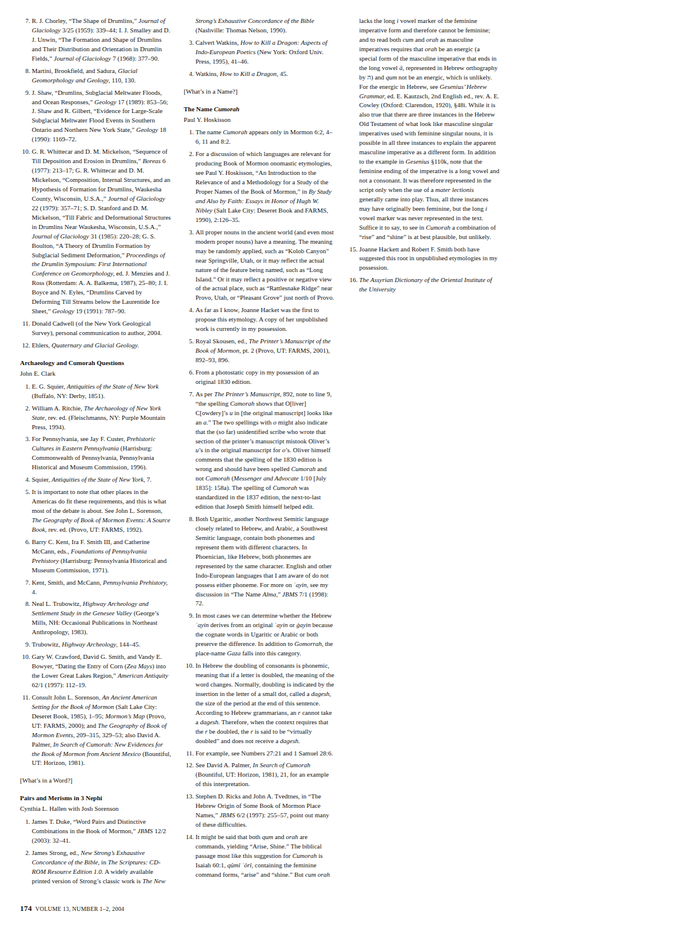R. J. Chorley, “The Shape of Drumlins,” Journal of Glaciology 3/25 (1959): 339–44; I. J. Smalley and D. J. Unwin, “The Formation and Shape of Drumlins and Their Distribution and Orientation in Drumlin Fields,” Journal of Glaciology 7 (1968): 377–90.
Martini, Brookfield, and Sadura, Glacial Geomorphology and Geology, 110, 130.
J. Shaw, “Drumlins, Subglacial Meltwater Floods, and Ocean Responses,” Geology 17 (1989): 853–56; J. Shaw and R. Gilbert, “Evidence for Large-Scale Subglacial Meltwater Flood Events in Southern Ontario and Northern New York State,” Geology 18 (1990): 1169–72.
G. R. Whittecar and D. M. Mickelson, “Sequence of Till Deposition and Erosion in Drumlins,” Boreas 6 (1977): 213–17; G. R. Whittecar and D. M. Mickelson, “Composition, Internal Structures, and an Hypothesis of Formation for Drumlins, Waukesha County, Wisconsin, U.S.A.,” Journal of Glaciology 22 (1979): 357–71; S. D. Stanford and D. M. Mickelson, “Till Fabric and Deformational Structures in Drumlins Near Waukesha, Wisconsin, U.S.A.,” Journal of Glaciology 31 (1985): 220–28; G. S. Boulton, “A Theory of Drumlin Formation by Subglacial Sediment Deformation,” Proceedings of the Drumlin Symposium: First International Conference on Geomorphology, ed. J. Menzies and J. Ross (Rotterdam: A. A. Balkema, 1987), 25–80; J. I. Boyce and N. Eyles, “Drumlins Carved by Deforming Till Streams below the Laurentide Ice Sheet,” Geology 19 (1991): 787–90.
Donald Cadwell (of the New York Geological Survey), personal communication to author, 2004.
Ehlers, Quaternary and Glacial Geology.
Archaeology and Cumorah Questions
John E. Clark
E. G. Squier, Antiquities of the State of New York (Buffalo, NY: Derby, 1851).
William A. Ritchie, The Archaeology of New York State, rev. ed. (Fleischmanns, NY: Purple Mountain Press, 1994).
For Pennsylvania, see Jay F. Custer, Prehistoric Cultures in Eastern Pennsylvania (Harrisburg: Commonwealth of Pennsylvania, Pennsylvania Historical and Museum Commission, 1996).
Squier, Antiquities of the State of New York, 7.
It is important to note that other places in the Americas do fit these requirements, and this is what most of the debate is about. See John L. Sorenson, The Geography of Book of Mormon Events: A Source Book, rev. ed. (Provo, UT: FARMS, 1992).
Barry C. Kent, Ira F. Smith III, and Catherine McCann, eds., Foundations of Pennsylvania Prehistory (Harrisburg: Pennsylvania Historical and Museum Commission, 1971).
Kent, Smith, and McCann, Pennsylvania Prehistory, 4.
Neal L. Trubowitz, Highway Archeology and Settlement Study in the Genesee Valley (George’s Mills, NH: Occasional Publications in Northeast Anthropology, 1983).
Trubowitz, Highway Archeology, 144–45.
Gary W. Crawford, David G. Smith, and Vandy E. Bowyer, “Dating the Entry of Corn (Zea Mays) into the Lower Great Lakes Region,” American Antiquity 62/1 (1997): 112–19.
Consult John L. Sorenson, An Ancient American Setting for the Book of Mormon (Salt Lake City: Deseret Book, 1985), 1–95; Mormon’s Map (Provo, UT: FARMS, 2000); and The Geography of Book of Mormon Events, 209–315, 329–53; also David A. Palmer, In Search of Cumorah: New Evidences for the Book of Mormon from Ancient Mexico (Bountiful, UT: Horizon, 1981).
[What’s in a Word?]
Pairs and Merisms in 3 Nephi
Cynthia L. Hallen with Josh Sorenson
James T. Duke, “Word Pairs and Distinctive Combinations in the Book of Mormon,” JBMS 12/2 (2003): 32–41.
James Strong, ed., New Strong’s Exhaustive Concordance of the Bible, in The Scriptures: CD-ROM Resource Edition 1.0. A widely available printed version of Strong’s classic work is The New Strong’s Exhaustive Concordance of the Bible (Nashville: Thomas Nelson, 1990).
Calvert Watkins, How to Kill a Dragon: Aspects of Indo-European Poetics (New York: Oxford Univ. Press, 1995), 41–46.
Watkins, How to Kill a Dragon, 45.
[What’s in a Name?]
The Name Cumorah
Paul Y. Hoskisson
The name Cumorah appears only in Mormon 6:2, 4–6, 11 and 8:2.
For a discussion of which languages are relevant for producing Book of Mormon onomastic etymologies, see Paul Y. Hoskisson, “An Introduction to the Relevance of and a Methodology for a Study of the Proper Names of the Book of Mormon,” in By Study and Also by Faith: Essays in Honor of Hugh W. Nibley (Salt Lake City: Deseret Book and FARMS, 1990), 2:126–35.
All proper nouns in the ancient world (and even most modern proper nouns) have a meaning. The meaning may be randomly applied, such as “Kolob Canyon” near Springville, Utah, or it may reflect the actual nature of the feature being named, such as “Long Island.” Or it may reflect a positive or negative view of the actual place, such as “Rattlesnake Ridge” near Provo, Utah, or “Pleasant Grove” just north of Provo.
As far as I know, Joanne Hacket was the first to propose this etymology. A copy of her unpublished work is currently in my possession.
Royal Skousen, ed., The Printer’s Manuscript of the Book of Mormon, pt. 2 (Provo, UT: FARMS, 2001), 892–93, 896.
From a photostatic copy in my possession of an original 1830 edition.
As per The Printer’s Manuscript, 892, note to line 9, “the spelling Camorah shows that O[liver] C[owdery]’s u in [the original manuscript] looks like an a.” The two spellings with o might also indicate that the (so far) unidentified scribe who wrote that section of the printer’s manuscript mistook Oliver’s u’s in the original manuscript for o’s. Oliver himself comments that the spelling of the 1830 edition is wrong and should have been spelled Cumorah and not Camorah (Messenger and Advocate 1/10 [July 1835]: 158a). The spelling of Cumorah was standardized in the 1837 edition, the next-to-last edition that Joseph Smith himself helped edit.
Both Ugaritic, another Northwest Semitic language closely related to Hebrew, and Arabic, a Southwest Semitic language, contain both phonemes and represent them with different characters. In Phoenician, like Hebrew, both phonemes are represented by the same character. English and other Indo-European languages that I am aware of do not possess either phoneme. For more on ʿayin, see my discussion in “The Name Alma,” JBMS 7/1 (1998): 72.
In most cases we can determine whether the Hebrew ʿayin derives from an original ʿayin or ġayin because the cognate words in Ugaritic or Arabic or both preserve the difference. In addition to Gomorrah, the place-name Gaza falls into this category.
In Hebrew the doubling of consonants is phonemic, meaning that if a letter is doubled, the meaning of the word changes. Normally, doubling is indicated by the insertion in the letter of a small dot, called a dagesh, the size of the period at the end of this sentence. According to Hebrew grammarians, an r cannot take a dagesh. Therefore, when the context requires that the r be doubled, the r is said to be “virtually doubled” and does not receive a dagesh.
For example, see Numbers 27:21 and 1 Samuel 28:6.
See David A. Palmer, In Search of Cumorah (Bountiful, UT: Horizon, 1981), 21, for an example of this interpretation.
Stephen D. Ricks and John A. Tvedtnes, in “The Hebrew Origin of Some Book of Mormon Place Names,” JBMS 6/2 (1997): 255–57, point out many of these difficulties.
It might be said that both qum and orah are commands, yielding “Arise, Shine.” The biblical passage most like this suggestion for Cumorah is Isaiah 60:1, qûmî ʾôrî, containing the feminine command forms, “arise” and “shine.” But cum orah lacks the long i vowel marker of the feminine imperative form and therefore cannot be feminine; and to read both cum and orah as masculine imperatives requires that orah be an energic (a special form of the masculine imperative that ends in the long vowel ā, represented in Hebrew orthography by ה) and qum not be an energic, which is unlikely. For the energic in Hebrew, see Gesenius’ Hebrew Grammar, ed. E. Kautzsch, 2nd English ed., rev. A. E. Cowley (Oxford: Clarendon, 1920), §48i. While it is also true that there are three instances in the Hebrew Old Testament of what look like masculine singular imperatives used with feminine singular nouns, it is possible in all three instances to explain the apparent masculine imperative as a different form. In addition to the example in Gesenius §110k, note that the feminine ending of the imperative is a long vowel and not a consonant. It was therefore represented in the script only when the use of a mater lectionis generally came into play. Thus, all three instances may have originally been feminine, but the long i vowel marker was never represented in the text. Suffice it to say, to see in Cumorah a combination of “rise” and “shine” is at best plausible, but unlikely.
Joanne Hackett and Robert F. Smith both have suggested this root in unpublished etymologies in my possession.
The Assyrian Dictionary of the Oriental Institute of the University
174 VOLUME 13, NUMBER 1–2, 2004